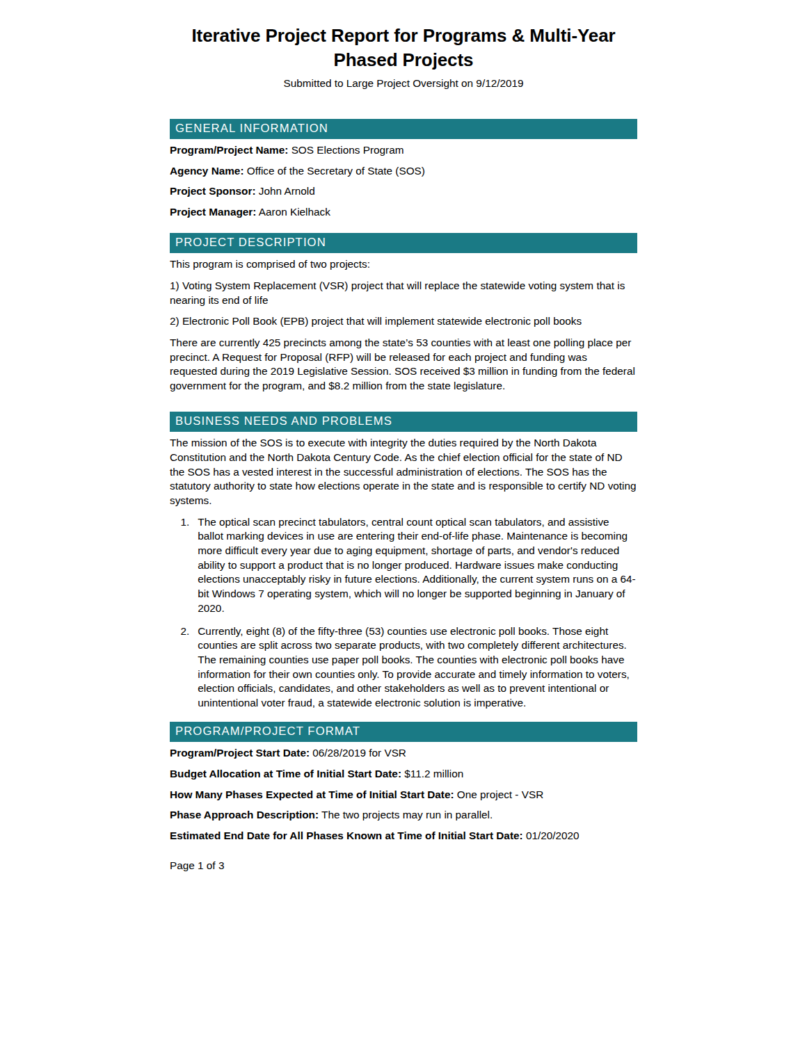Iterative Project Report for Programs & Multi-Year Phased Projects
Submitted to Large Project Oversight on 9/12/2019
GENERAL INFORMATION
Program/Project Name: SOS Elections Program
Agency Name: Office of the Secretary of State (SOS)
Project Sponsor: John Arnold
Project Manager: Aaron Kielhack
PROJECT DESCRIPTION
This program is comprised of two projects:
1) Voting System Replacement (VSR) project that will replace the statewide voting system that is nearing its end of life
2) Electronic Poll Book (EPB) project that will implement statewide electronic poll books
There are currently 425 precincts among the state’s 53 counties with at least one polling place per precinct. A Request for Proposal (RFP) will be released for each project and funding was requested during the 2019 Legislative Session. SOS received $3 million in funding from the federal government for the program, and $8.2 million from the state legislature.
BUSINESS NEEDS AND PROBLEMS
The mission of the SOS is to execute with integrity the duties required by the North Dakota Constitution and the North Dakota Century Code. As the chief election official for the state of ND the SOS has a vested interest in the successful administration of elections. The SOS has the statutory authority to state how elections operate in the state and is responsible to certify ND voting systems.
The optical scan precinct tabulators, central count optical scan tabulators, and assistive ballot marking devices in use are entering their end-of-life phase. Maintenance is becoming more difficult every year due to aging equipment, shortage of parts, and vendor's reduced ability to support a product that is no longer produced. Hardware issues make conducting elections unacceptably risky in future elections. Additionally, the current system runs on a 64-bit Windows 7 operating system, which will no longer be supported beginning in January of 2020.
Currently, eight (8) of the fifty-three (53) counties use electronic poll books. Those eight counties are split across two separate products, with two completely different architectures. The remaining counties use paper poll books. The counties with electronic poll books have information for their own counties only. To provide accurate and timely information to voters, election officials, candidates, and other stakeholders as well as to prevent intentional or unintentional voter fraud, a statewide electronic solution is imperative.
PROGRAM/PROJECT FORMAT
Program/Project Start Date: 06/28/2019 for VSR
Budget Allocation at Time of Initial Start Date: $11.2 million
How Many Phases Expected at Time of Initial Start Date: One project - VSR
Phase Approach Description: The two projects may run in parallel.
Estimated End Date for All Phases Known at Time of Initial Start Date: 01/20/2020
Page 1 of 3